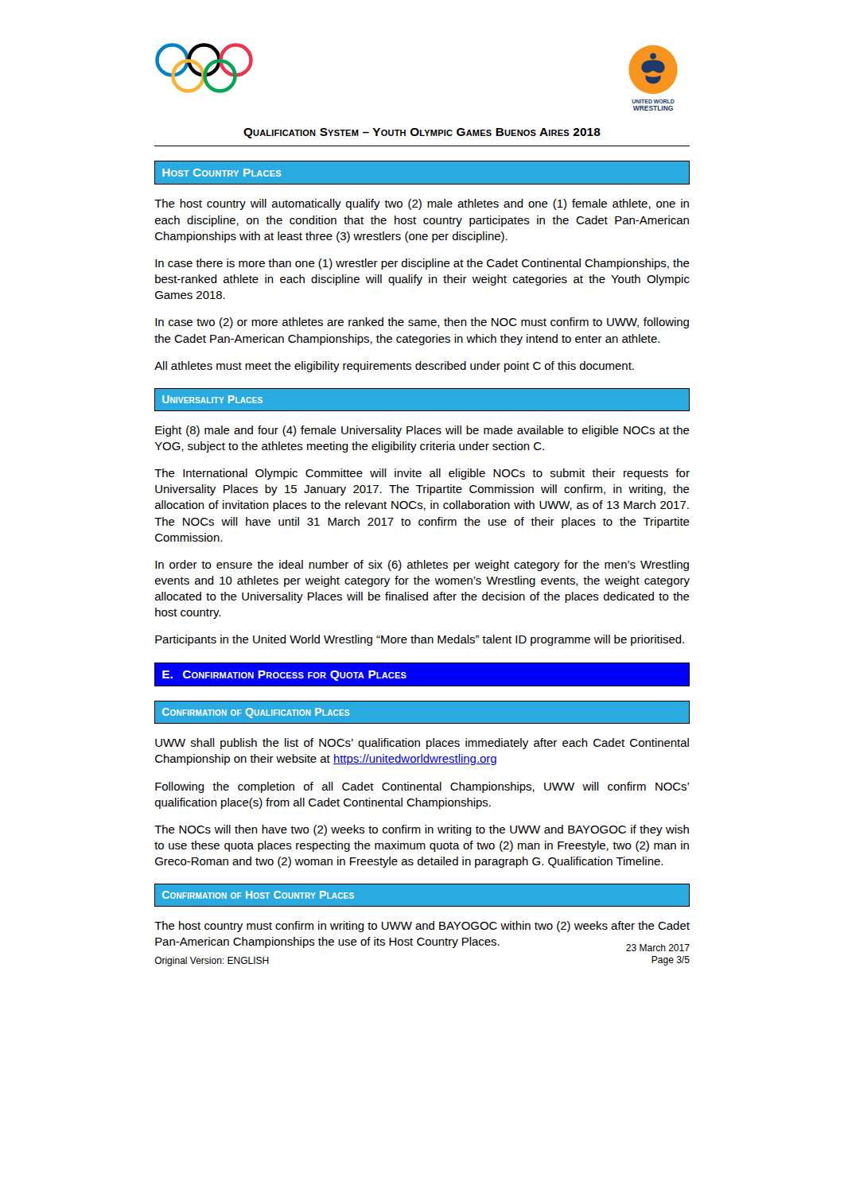UNITED WORLD WRESTLING
Qualification System – Youth Olympic Games Buenos Aires 2018
Host Country Places
The host country will automatically qualify two (2) male athletes and one (1) female athlete, one in each discipline, on the condition that the host country participates in the Cadet Pan-American Championships with at least three (3) wrestlers (one per discipline).
In case there is more than one (1) wrestler per discipline at the Cadet Continental Championships, the best-ranked athlete in each discipline will qualify in their weight categories at the Youth Olympic Games 2018.
In case two (2) or more athletes are ranked the same, then the NOC must confirm to UWW, following the Cadet Pan-American Championships, the categories in which they intend to enter an athlete.
All athletes must meet the eligibility requirements described under point C of this document.
Universality Places
Eight (8) male and four (4) female Universality Places will be made available to eligible NOCs at the YOG, subject to the athletes meeting the eligibility criteria under section C.
The International Olympic Committee will invite all eligible NOCs to submit their requests for Universality Places by 15 January 2017. The Tripartite Commission will confirm, in writing, the allocation of invitation places to the relevant NOCs, in collaboration with UWW, as of 13 March 2017. The NOCs will have until 31 March 2017 to confirm the use of their places to the Tripartite Commission.
In order to ensure the ideal number of six (6) athletes per weight category for the men’s Wrestling events and 10 athletes per weight category for the women’s Wrestling events, the weight category allocated to the Universality Places will be finalised after the decision of the places dedicated to the host country.
Participants in the United World Wrestling “More than Medals” talent ID programme will be prioritised.
E. Confirmation Process for Quota Places
Confirmation of Qualification Places
UWW shall publish the list of NOCs’ qualification places immediately after each Cadet Continental Championship on their website at https://unitedworldwrestling.org
Following the completion of all Cadet Continental Championships, UWW will confirm NOCs’ qualification place(s) from all Cadet Continental Championships.
The NOCs will then have two (2) weeks to confirm in writing to the UWW and BAYOGOC if they wish to use these quota places respecting the maximum quota of two (2) man in Freestyle, two (2) man in Greco-Roman and two (2) woman in Freestyle as detailed in paragraph G. Qualification Timeline.
Confirmation of Host Country Places
The host country must confirm in writing to UWW and BAYOGOC within two (2) weeks after the Cadet Pan-American Championships the use of its Host Country Places.
Original Version: ENGLISH
23 March 2017
Page 3/5